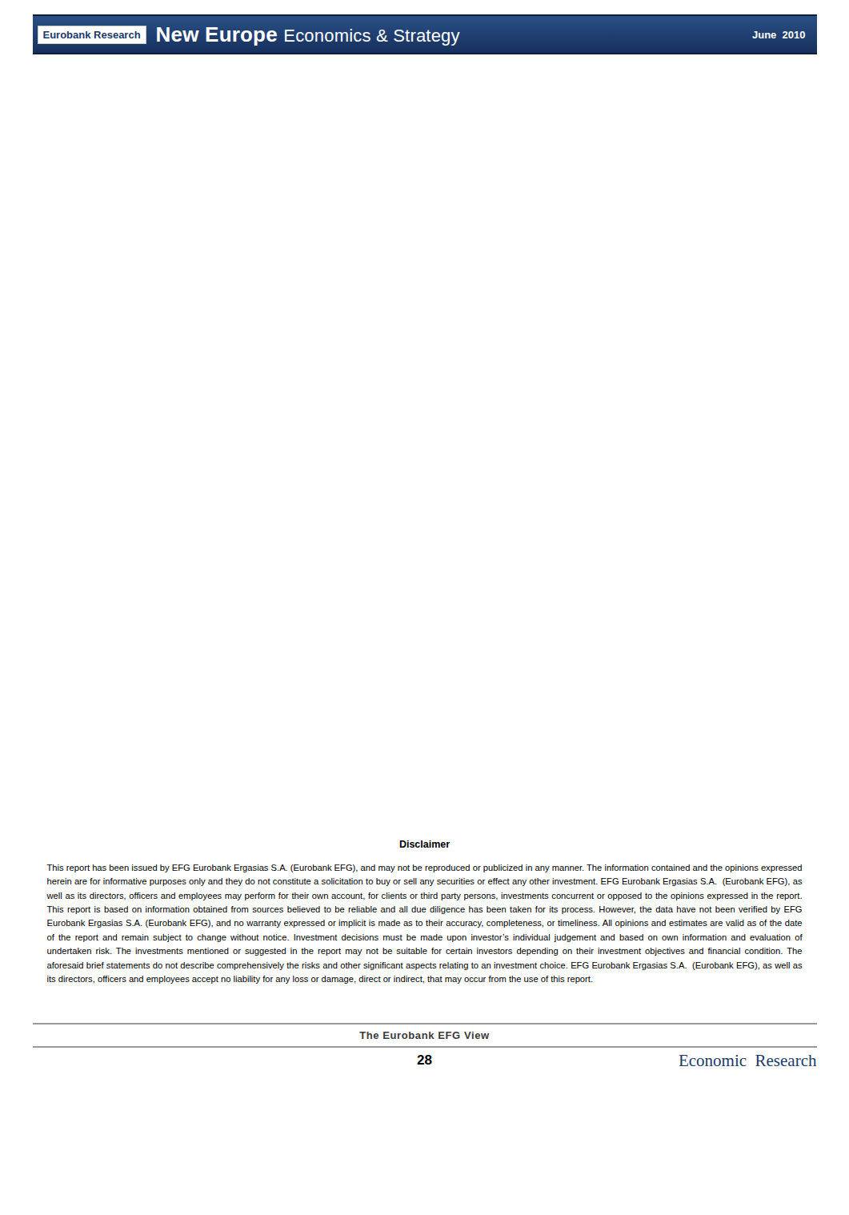Eurobank Research New Europe Economics & Strategy June 2010
Disclaimer
This report has been issued by EFG Eurobank Ergasias S.A. (Eurobank EFG), and may not be reproduced or publicized in any manner. The information contained and the opinions expressed herein are for informative purposes only and they do not constitute a solicitation to buy or sell any securities or effect any other investment. EFG Eurobank Ergasias S.A. (Eurobank EFG), as well as its directors, officers and employees may perform for their own account, for clients or third party persons, investments concurrent or opposed to the opinions expressed in the report. This report is based on information obtained from sources believed to be reliable and all due diligence has been taken for its process. However, the data have not been verified by EFG Eurobank Ergasias S.A. (Eurobank EFG), and no warranty expressed or implicit is made as to their accuracy, completeness, or timeliness. All opinions and estimates are valid as of the date of the report and remain subject to change without notice. Investment decisions must be made upon investor’s individual judgement and based on own information and evaluation of undertaken risk. The investments mentioned or suggested in the report may not be suitable for certain investors depending on their investment objectives and financial condition. The aforesaid brief statements do not describe comprehensively the risks and other significant aspects relating to an investment choice. EFG Eurobank Ergasias S.A. (Eurobank EFG), as well as its directors, officers and employees accept no liability for any loss or damage, direct or indirect, that may occur from the use of this report.
The Eurobank EFG View
28 Economic Research